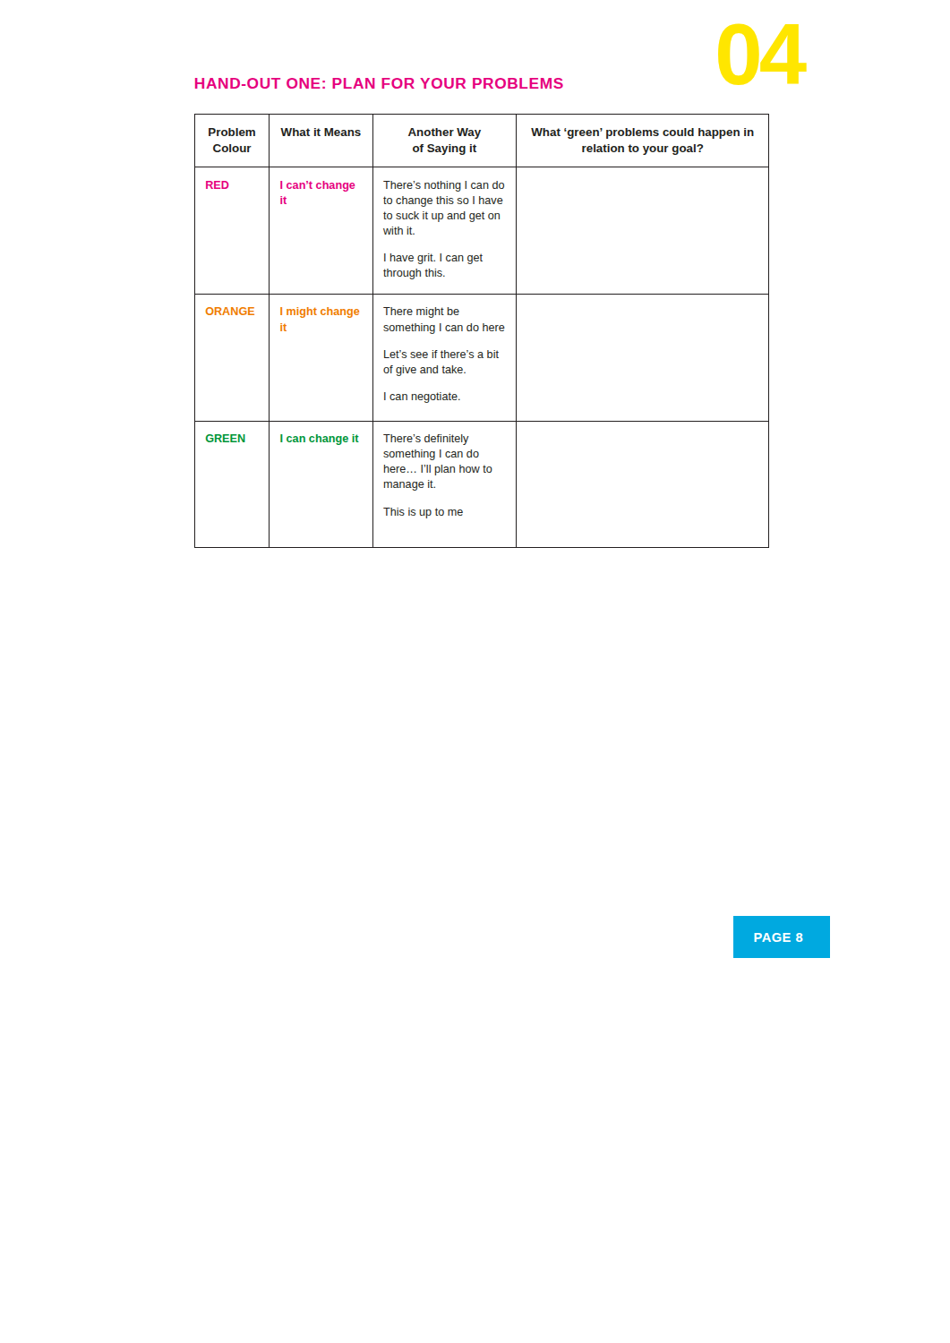04
Hand-out One: Plan for Your Problems
| Problem Colour | What it Means | Another Way of Saying it | What ‘green’ problems could happen in relation to your goal? |
| --- | --- | --- | --- |
| RED | I can’t change it | There’s nothing I can do to change this so I have to suck it up and get on with it. I have grit. I can get through this. | |
| ORANGE | I might change it | There might be something I can do here Let’s see if there’s a bit of give and take. I can negotiate. | |
| GREEN | I can change it | There’s definitely something I can do here… I’ll plan how to manage it. This is up to me | |
PAGE 8